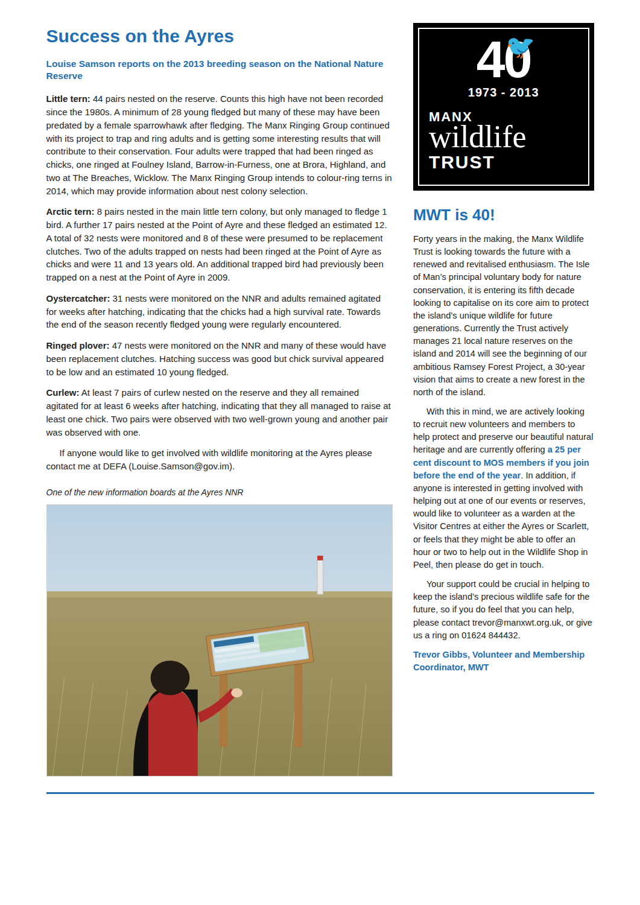Success on the Ayres
Louise Samson reports on the 2013 breeding season on the National Nature Reserve
Little tern: 44 pairs nested on the reserve. Counts this high have not been recorded since the 1980s. A minimum of 28 young fledged but many of these may have been predated by a female sparrowhawk after fledging. The Manx Ringing Group continued with its project to trap and ring adults and is getting some interesting results that will contribute to their conservation. Four adults were trapped that had been ringed as chicks, one ringed at Foulney Island, Barrow-in-Furness, one at Brora, Highland, and two at The Breaches, Wicklow. The Manx Ringing Group intends to colour-ring terns in 2014, which may provide information about nest colony selection.
Arctic tern: 8 pairs nested in the main little tern colony, but only managed to fledge 1 bird. A further 17 pairs nested at the Point of Ayre and these fledged an estimated 12. A total of 32 nests were monitored and 8 of these were presumed to be replacement clutches. Two of the adults trapped on nests had been ringed at the Point of Ayre as chicks and were 11 and 13 years old. An additional trapped bird had previously been trapped on a nest at the Point of Ayre in 2009.
Oystercatcher: 31 nests were monitored on the NNR and adults remained agitated for weeks after hatching, indicating that the chicks had a high survival rate. Towards the end of the season recently fledged young were regularly encountered.
Ringed plover: 47 nests were monitored on the NNR and many of these would have been replacement clutches. Hatching success was good but chick survival appeared to be low and an estimated 10 young fledged.
Curlew: At least 7 pairs of curlew nested on the reserve and they all remained agitated for at least 6 weeks after hatching, indicating that they all managed to raise at least one chick. Two pairs were observed with two well-grown young and another pair was observed with one.
If anyone would like to get involved with wildlife monitoring at the Ayres please contact me at DEFA (Louise.Samson@gov.im).
One of the new information boards at the Ayres NNR
40🐦
1973 - 2013
MANX
wildlife
TRUST
MWT is 40!
Forty years in the making, the Manx Wildlife Trust is looking towards the future with a renewed and revitalised enthusiasm. The Isle of Man’s principal voluntary body for nature conservation, it is entering its fifth decade looking to capitalise on its core aim to protect the island’s unique wildlife for future generations. Currently the Trust actively manages 21 local nature reserves on the island and 2014 will see the beginning of our ambitious Ramsey Forest Project, a 30-year vision that aims to create a new forest in the north of the island.
With this in mind, we are actively looking to recruit new volunteers and members to help protect and preserve our beautiful natural heritage and are currently offering a 25 per cent discount to MOS members if you join before the end of the year. In addition, if anyone is interested in getting involved with helping out at one of our events or reserves, would like to volunteer as a warden at the Visitor Centres at either the Ayres or Scarlett, or feels that they might be able to offer an hour or two to help out in the Wildlife Shop in Peel, then please do get in touch.
Your support could be crucial in helping to keep the island’s precious wildlife safe for the future, so if you do feel that you can help, please contact trevor@manxwt.org.uk, or give us a ring on 01624 844432.
Trevor Gibbs, Volunteer and Membership Coordinator, MWT